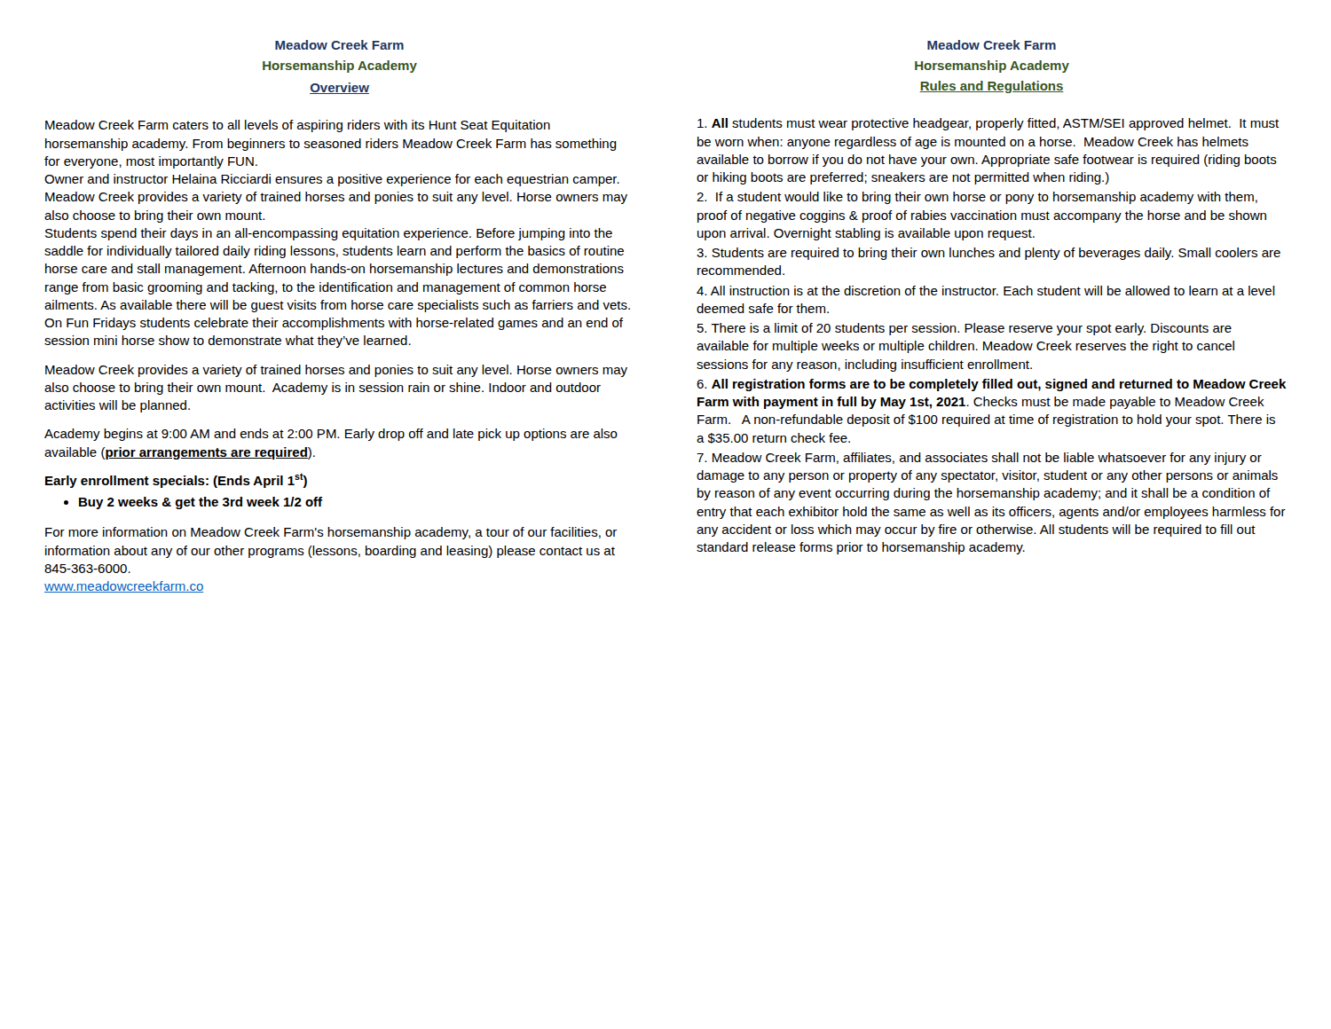Meadow Creek Farm Horsemanship Academy
Overview
Meadow Creek Farm caters to all levels of aspiring riders with its Hunt Seat Equitation horsemanship academy. From beginners to seasoned riders Meadow Creek Farm has something for everyone, most importantly FUN.
Owner and instructor Helaina Ricciardi ensures a positive experience for each equestrian camper. Meadow Creek provides a variety of trained horses and ponies to suit any level. Horse owners may also choose to bring their own mount.
Students spend their days in an all-encompassing equitation experience. Before jumping into the saddle for individually tailored daily riding lessons, students learn and perform the basics of routine horse care and stall management. Afternoon hands-on horsemanship lectures and demonstrations range from basic grooming and tacking, to the identification and management of common horse ailments. As available there will be guest visits from horse care specialists such as farriers and vets. On Fun Fridays students celebrate their accomplishments with horse-related games and an end of session mini horse show to demonstrate what they’ve learned.
Meadow Creek provides a variety of trained horses and ponies to suit any level. Horse owners may also choose to bring their own mount. Academy is in session rain or shine. Indoor and outdoor activities will be planned.
Academy begins at 9:00 AM and ends at 2:00 PM. Early drop off and late pick up options are also available (prior arrangements are required).
Early enrollment specials: (Ends April 1st)
Buy 2 weeks & get the 3rd week 1/2 off
For more information on Meadow Creek Farm's horsemanship academy, a tour of our facilities, or information about any of our other programs (lessons, boarding and leasing) please contact us at 845-363-6000.
www.meadowcreekfarm.co
Meadow Creek Farm Horsemanship Academy
Rules and Regulations
1. All students must wear protective headgear, properly fitted, ASTM/SEI approved helmet. It must be worn when: anyone regardless of age is mounted on a horse. Meadow Creek has helmets available to borrow if you do not have your own. Appropriate safe footwear is required (riding boots or hiking boots are preferred; sneakers are not permitted when riding.)
2. If a student would like to bring their own horse or pony to horsemanship academy with them, proof of negative coggins & proof of rabies vaccination must accompany the horse and be shown upon arrival. Overnight stabling is available upon request.
3. Students are required to bring their own lunches and plenty of beverages daily. Small coolers are recommended.
4. All instruction is at the discretion of the instructor. Each student will be allowed to learn at a level deemed safe for them.
5. There is a limit of 20 students per session. Please reserve your spot early. Discounts are available for multiple weeks or multiple children. Meadow Creek reserves the right to cancel sessions for any reason, including insufficient enrollment.
6. All registration forms are to be completely filled out, signed and returned to Meadow Creek Farm with payment in full by May 1st, 2021. Checks must be made payable to Meadow Creek Farm. A non-refundable deposit of $100 required at time of registration to hold your spot. There is a $35.00 return check fee.
7. Meadow Creek Farm, affiliates, and associates shall not be liable whatsoever for any injury or damage to any person or property of any spectator, visitor, student or any other persons or animals by reason of any event occurring during the horsemanship academy; and it shall be a condition of entry that each exhibitor hold the same as well as its officers, agents and/or employees harmless for any accident or loss which may occur by fire or otherwise. All students will be required to fill out standard release forms prior to horsemanship academy.